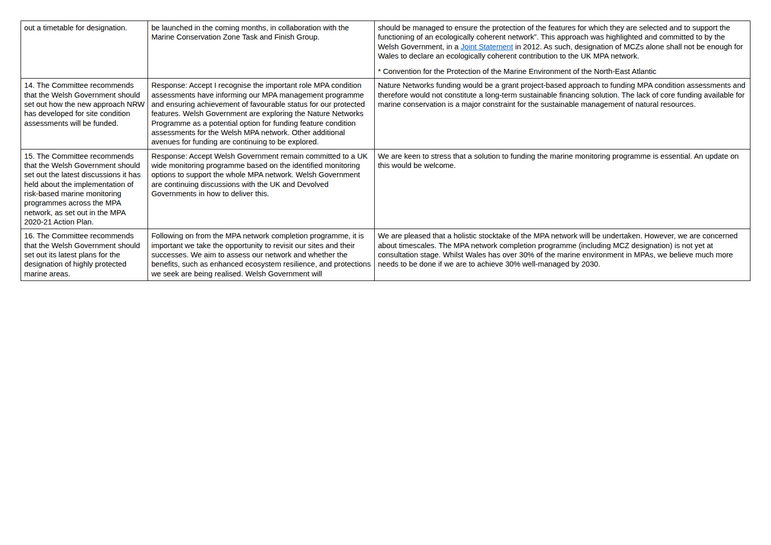| out a timetable for designation. | be launched in the coming months, in collaboration with the Marine Conservation Zone Task and Finish Group. | should be managed to ensure the protection of the features for which they are selected and to support the functioning of an ecologically coherent network”. This approach was highlighted and committed to by the Welsh Government, in a Joint Statement in 2012. As such, designation of MCZs alone shall not be enough for Wales to declare an ecologically coherent contribution to the UK MPA network. * Convention for the Protection of the Marine Environment of the North-East Atlantic |
| 14. The Committee recommends that the Welsh Government should set out how the new approach NRW has developed for site condition assessments will be funded. | Response: Accept I recognise the important role MPA condition assessments have informing our MPA management programme and ensuring achievement of favourable status for our protected features. Welsh Government are exploring the Nature Networks Programme as a potential option for funding feature condition assessments for the Welsh MPA network. Other additional avenues for funding are continuing to be explored. | Nature Networks funding would be a grant project-based approach to funding MPA condition assessments and therefore would not constitute a long-term sustainable financing solution. The lack of core funding available for marine conservation is a major constraint for the sustainable management of natural resources. |
| 15. The Committee recommends that the Welsh Government should set out the latest discussions it has held about the implementation of risk-based marine monitoring programmes across the MPA network, as set out in the MPA 2020-21 Action Plan. | Response: Accept Welsh Government remain committed to a UK wide monitoring programme based on the identified monitoring options to support the whole MPA network. Welsh Government are continuing discussions with the UK and Devolved Governments in how to deliver this. | We are keen to stress that a solution to funding the marine monitoring programme is essential. An update on this would be welcome. |
| 16. The Committee recommends that the Welsh Government should set out its latest plans for the designation of highly protected marine areas. | Following on from the MPA network completion programme, it is important we take the opportunity to revisit our sites and their successes. We aim to assess our network and whether the benefits, such as enhanced ecosystem resilience, and protections we seek are being realised. Welsh Government will | We are pleased that a holistic stocktake of the MPA network will be undertaken. However, we are concerned about timescales. The MPA network completion programme (including MCZ designation) is not yet at consultation stage. Whilst Wales has over 30% of the marine environment in MPAs, we believe much more needs to be done if we are to achieve 30% well-managed by 2030. |